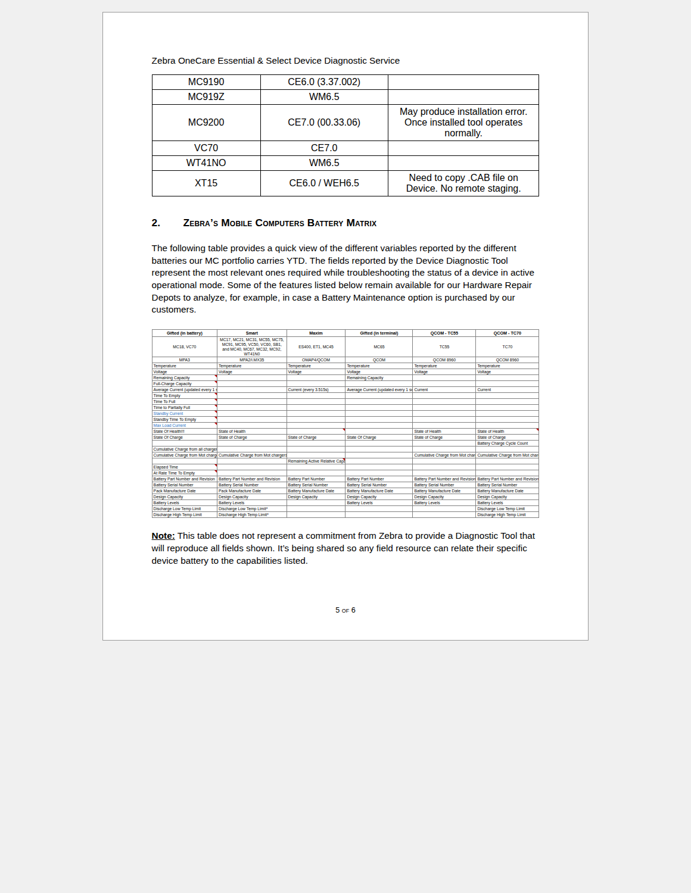Zebra OneCare Essential & Select Device Diagnostic Service
| MC9190 | CE6.0 (3.37.002) | |
| MC919Z | WM6.5 | |
| MC9200 | CE7.0 (00.33.06) | May produce installation error. Once installed tool operates normally. |
| VC70 | CE7.0 | |
| WT41NO | WM6.5 | |
| XT15 | CE6.0 / WEH6.5 | Need to copy .CAB file on Device. No remote staging. |
2. Zebra’s Mobile Computers Battery Matrix
The following table provides a quick view of the different variables reported by the different batteries our MC portfolio carries YTD. The fields reported by the Device Diagnostic Tool represent the most relevant ones required while troubleshooting the status of a device in active operational mode. Some of the features listed below remain available for our Hardware Repair Depots to analyze, for example, in case a Battery Maintenance option is purchased by our customers.
| Gifted (in battery) | Smart | Maxim | Gifted (in terminal) | QCOM - TC55 | QCOM - TC70 |
| --- | --- | --- | --- | --- | --- |
| MC18, VC70 | MC17, MC21, MC31, MC55, MC75, MC91, MC95, VC50, VC60, SB1, and MC40, MC67, MC32, MC92, WT41N0 | ES400, ET1, MC45 | MC65 | TC55 | TC70 |
| MPA3 | MPA2/i.MX35 | OMAP4/QCOM | QCOM | QCOM 8960 | QCOM 8960 |
| Temperature | Temperature | Temperature | Temperature | Temperature | Temperature |
| Voltage | Voltage | Voltage | Voltage | Voltage | Voltage |
| Remaining Capacity | | | Remaining Capacity | | |
| Full-Charge Capacity | | | | | |
| Average Current (updated every 1 sec) | | Current (every 3.515s) | Average Current (updated every 1 sec) | Current | Current |
| Time To Empty | | | | | |
| Time To Full | | | | | |
| Time to Partially Full | | | | | |
| Standby Current | | | | | |
| Standby Time To Empty | | | | | |
| Max Load Current | | | | | |
| State Of Health!!! | State of Health | | | State of Health | State of Health |
| State Of Charge | State of Charge | State of Charge | State Of Charge | State of Charge | State of Charge |
| | | | | | Battery Charge Cycle Count |
| Cumulative Charge from all chargers | | | | | |
| Cumulative Charge from Mot chargers | Cumulative Charge from Mot chargers | | | Cumulative Charge from Mot chargers | Cumulative Charge from Mot chargers |
| | | Remaining Active Relative Capacity | | | |
| Elapsed Time | | | | | |
| At Rate Time To Empty | | | | | |
| Battery Part Number and Revision | Battery Part Number and Revision | Battery Part Number | Battery Part Number | Battery Part Number and Revision | Battery Part Number and Revision |
| Battery Serial Number | Battery Serial Number | Battery Serial Number | Battery Serial Number | Battery Serial Number | Battery Serial Number |
| Pack Manufacture Date | Pack Manufacture Date | Battery Manufacture Date | Battery Manufacture Date | Battery Manufacture Date | Battery Manufacture Date |
| Design Capacity | Design Capacity | Design Capacity | Design Capacity | Design Capacity | Design Capacity |
| Battery Levels | Battery Levels | | Battery Levels | Battery Levels | Battery Levels |
| Discharge Low Temp Limit | Discharge Low Temp Limit* | | | | Discharge Low Temp Limit |
| Discharge High Temp Limit | Discharge High Temp Limit* | | | | Discharge High Temp Limit |
Note: This table does not represent a commitment from Zebra to provide a Diagnostic Tool that will reproduce all fields shown. It’s being shared so any field resource can relate their specific device battery to the capabilities listed.
5 of 6